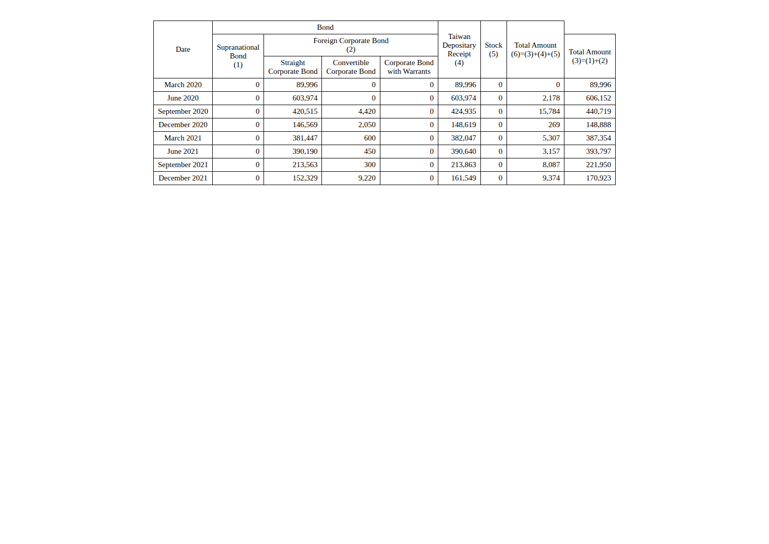| Date | Bond | Taiwan Depositary Receipt (4) | Stock (5) | Total Amount (6)=(3)+(4)+(5) |
| --- | --- | --- | --- | --- |
| Supranational Bond (1) | Foreign Corporate Bond (2) | Total Amount (3)=(1)+(2) |
| Straight Corporate Bond | Convertible Corporate Bond | Corporate Bond with Warrants |
| March 2020 | 0 | 89,996 | 0 | 0 | 89,996 | 0 | 0 | 89,996 |
| June 2020 | 0 | 603,974 | 0 | 0 | 603,974 | 0 | 2,178 | 606,152 |
| September 2020 | 0 | 420,515 | 4,420 | 0 | 424,935 | 0 | 15,784 | 440,719 |
| December 2020 | 0 | 146,569 | 2,050 | 0 | 148,619 | 0 | 269 | 148,888 |
| March 2021 | 0 | 381,447 | 600 | 0 | 382,047 | 0 | 5,307 | 387,354 |
| June 2021 | 0 | 390,190 | 450 | 0 | 390,640 | 0 | 3,157 | 393,797 |
| September 2021 | 0 | 213,563 | 300 | 0 | 213,863 | 0 | 8,087 | 221,950 |
| December 2021 | 0 | 152,329 | 9,220 | 0 | 161,549 | 0 | 9,374 | 170,923 |